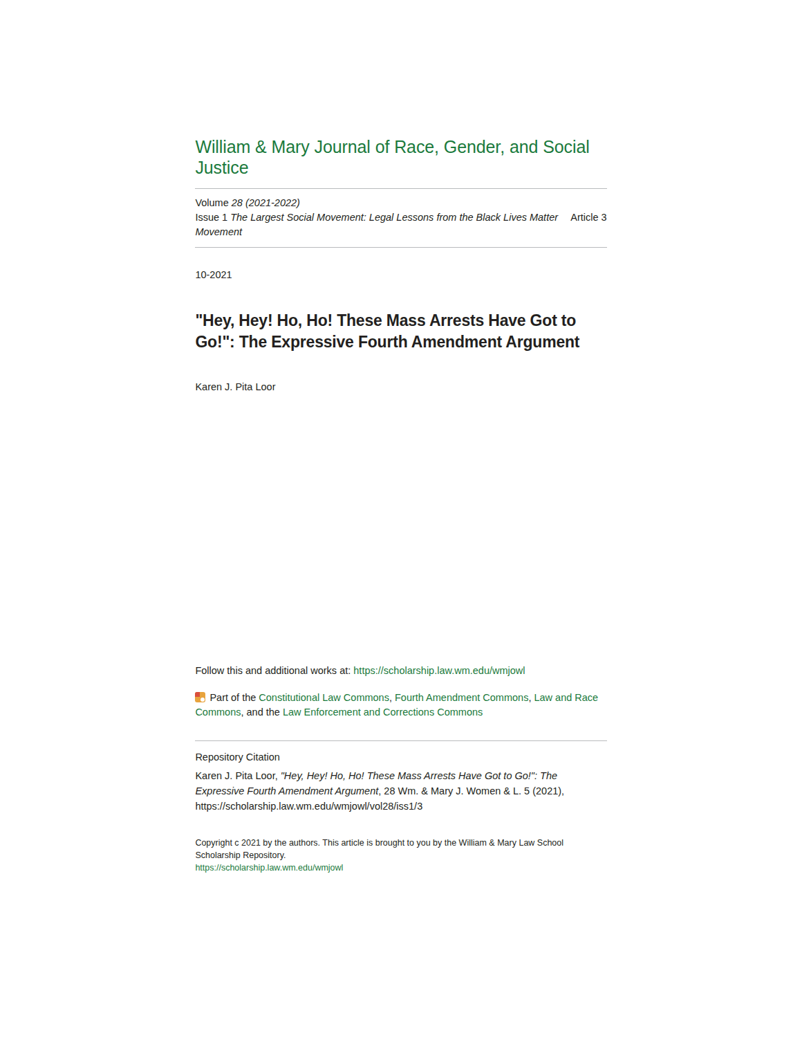William & Mary Journal of Race, Gender, and Social Justice
Volume 28 (2021-2022)
Issue 1 The Largest Social Movement: Legal Lessons from the Black Lives Matter Movement
Article 3
10-2021
"Hey, Hey! Ho, Ho! These Mass Arrests Have Got to Go!": The Expressive Fourth Amendment Argument
Karen J. Pita Loor
Follow this and additional works at: https://scholarship.law.wm.edu/wmjowl
Part of the Constitutional Law Commons, Fourth Amendment Commons, Law and Race Commons, and the Law Enforcement and Corrections Commons
Repository Citation
Karen J. Pita Loor, "Hey, Hey! Ho, Ho! These Mass Arrests Have Got to Go!": The Expressive Fourth Amendment Argument, 28 Wm. & Mary J. Women & L. 5 (2021), https://scholarship.law.wm.edu/wmjowl/vol28/iss1/3
Copyright c 2021 by the authors. This article is brought to you by the William & Mary Law School Scholarship Repository.
https://scholarship.law.wm.edu/wmjowl